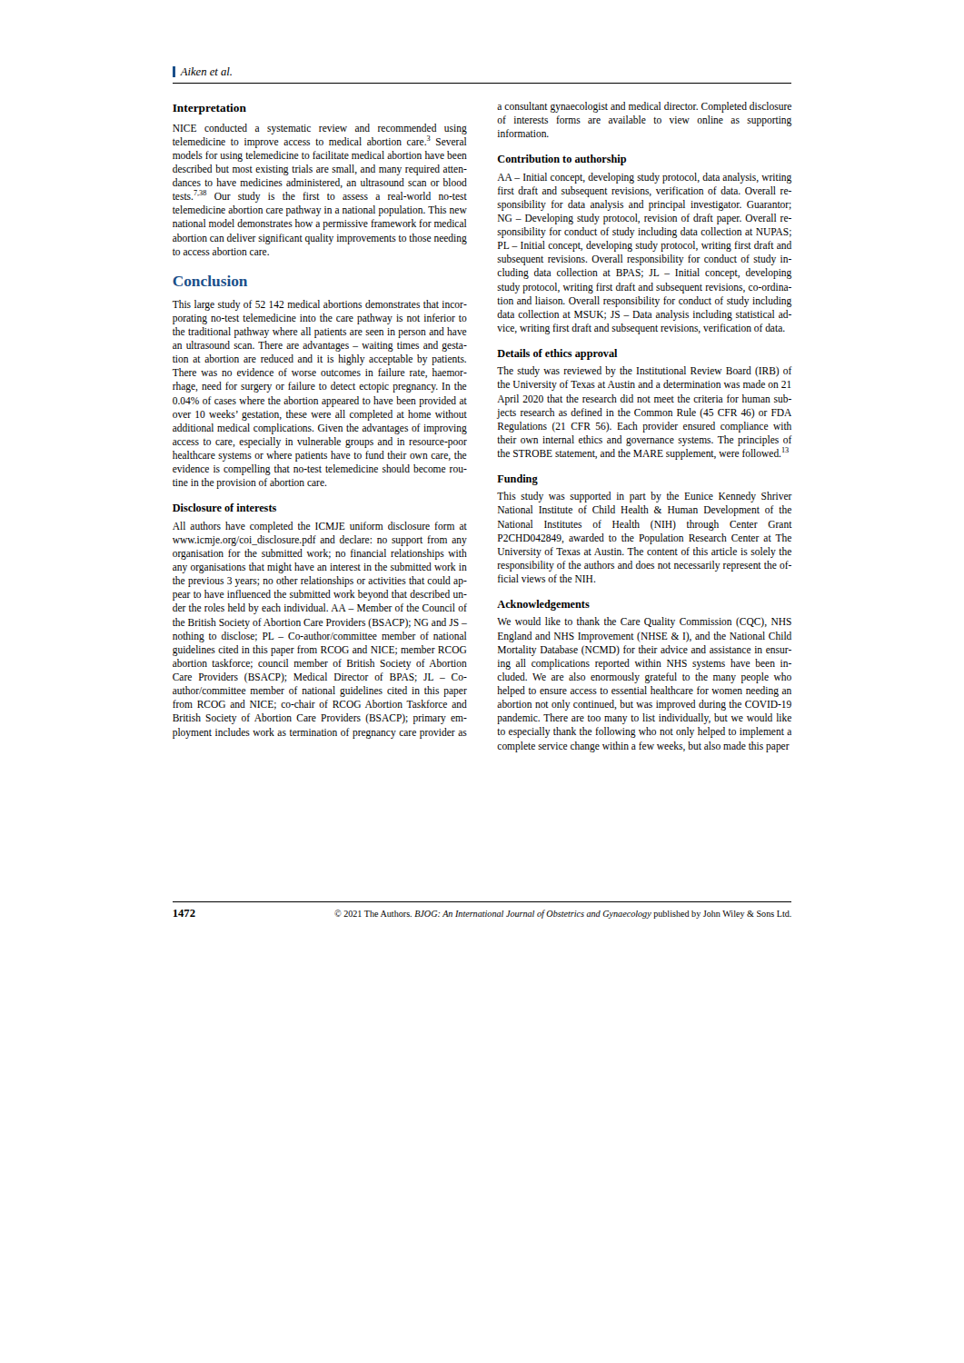Aiken et al.
Interpretation
NICE conducted a systematic review and recommended using telemedicine to improve access to medical abortion care.3 Several models for using telemedicine to facilitate medical abortion have been described but most existing trials are small, and many required attendances to have medicines administered, an ultrasound scan or blood tests.7,38 Our study is the first to assess a real-world no-test telemedicine abortion care pathway in a national population. This new national model demonstrates how a permissive framework for medical abortion can deliver significant quality improvements to those needing to access abortion care.
Conclusion
This large study of 52 142 medical abortions demonstrates that incorporating no-test telemedicine into the care pathway is not inferior to the traditional pathway where all patients are seen in person and have an ultrasound scan. There are advantages – waiting times and gestation at abortion are reduced and it is highly acceptable by patients. There was no evidence of worse outcomes in failure rate, haemorrhage, need for surgery or failure to detect ectopic pregnancy. In the 0.04% of cases where the abortion appeared to have been provided at over 10 weeks’ gestation, these were all completed at home without additional medical complications. Given the advantages of improving access to care, especially in vulnerable groups and in resource-poor healthcare systems or where patients have to fund their own care, the evidence is compelling that no-test telemedicine should become routine in the provision of abortion care.
Disclosure of interests
All authors have completed the ICMJE uniform disclosure form at www.icmje.org/coi_disclosure.pdf and declare: no support from any organisation for the submitted work; no financial relationships with any organisations that might have an interest in the submitted work in the previous 3 years; no other relationships or activities that could appear to have influenced the submitted work beyond that described under the roles held by each individual. AA – Member of the Council of the British Society of Abortion Care Providers (BSACP); NG and JS – nothing to disclose; PL – Co-author/committee member of national guidelines cited in this paper from RCOG and NICE; member RCOG abortion taskforce; council member of British Society of Abortion Care Providers (BSACP); Medical Director of BPAS; JL – Co-author/committee member of national guidelines cited in this paper from RCOG and NICE; co-chair of RCOG Abortion Taskforce and British Society of Abortion Care Providers (BSACP); primary employment includes work as termination of pregnancy care provider as a consultant gynaecologist and medical director. Completed disclosure of interests forms are available to view online as supporting information.
Contribution to authorship
AA – Initial concept, developing study protocol, data analysis, writing first draft and subsequent revisions, verification of data. Overall responsibility for data analysis and principal investigator. Guarantor; NG – Developing study protocol, revision of draft paper. Overall responsibility for conduct of study including data collection at NUPAS; PL – Initial concept, developing study protocol, writing first draft and subsequent revisions. Overall responsibility for conduct of study including data collection at BPAS; JL – Initial concept, developing study protocol, writing first draft and subsequent revisions, co-ordination and liaison. Overall responsibility for conduct of study including data collection at MSUK; JS – Data analysis including statistical advice, writing first draft and subsequent revisions, verification of data.
Details of ethics approval
The study was reviewed by the Institutional Review Board (IRB) of the University of Texas at Austin and a determination was made on 21 April 2020 that the research did not meet the criteria for human subjects research as defined in the Common Rule (45 CFR 46) or FDA Regulations (21 CFR 56). Each provider ensured compliance with their own internal ethics and governance systems. The principles of the STROBE statement, and the MARE supplement, were followed.13
Funding
This study was supported in part by the Eunice Kennedy Shriver National Institute of Child Health & Human Development of the National Institutes of Health (NIH) through Center Grant P2CHD042849, awarded to the Population Research Center at The University of Texas at Austin. The content of this article is solely the responsibility of the authors and does not necessarily represent the official views of the NIH.
Acknowledgements
We would like to thank the Care Quality Commission (CQC), NHS England and NHS Improvement (NHSE & I), and the National Child Mortality Database (NCMD) for their advice and assistance in ensuring all complications reported within NHS systems have been included. We are also enormously grateful to the many people who helped to ensure access to essential healthcare for women needing an abortion not only continued, but was improved during the COVID-19 pandemic. There are too many to list individually, but we would like to especially thank the following who not only helped to implement a complete service change within a few weeks, but also made this paper
1472 © 2021 The Authors. BJOG: An International Journal of Obstetrics and Gynaecology published by John Wiley & Sons Ltd.